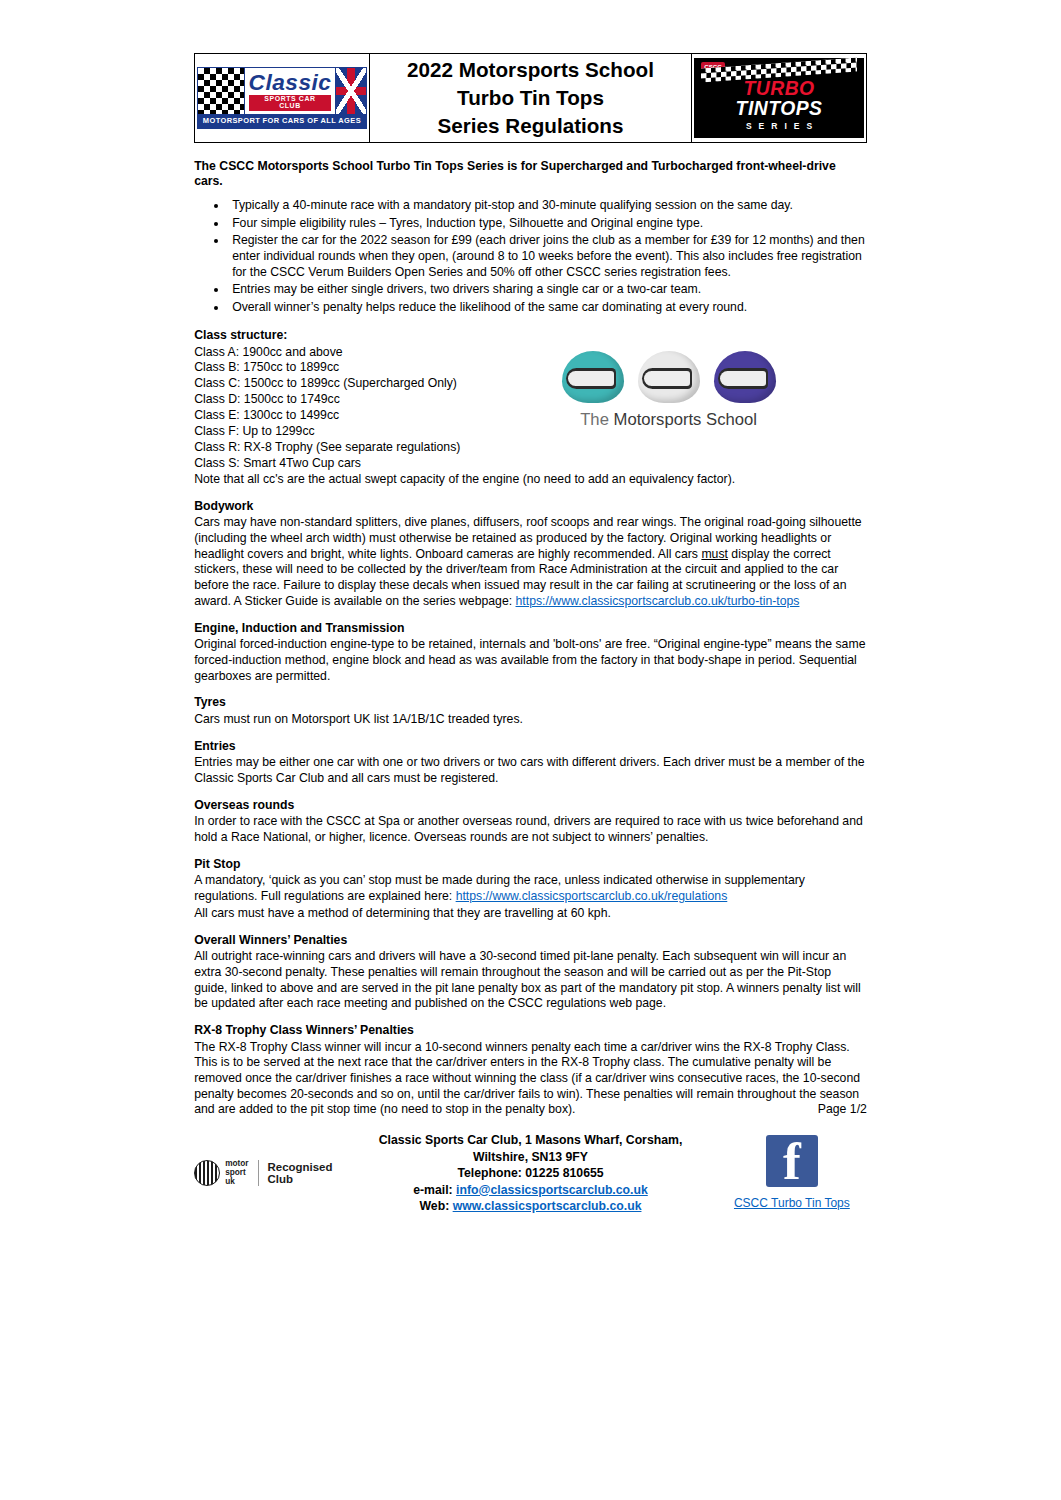| Classic SPORTS CAR CLUB MOTORSPORT FOR CARS OF ALL AGES | 2022 Motorsports School Turbo Tin Tops Series Regulations | CSCC TURBO TINTOPS SERIES |
The CSCC Motorsports School Turbo Tin Tops Series is for Supercharged and Turbocharged front-wheel-drive cars.
Typically a 40-minute race with a mandatory pit-stop and 30-minute qualifying session on the same day.
Four simple eligibility rules – Tyres, Induction type, Silhouette and Original engine type.
Register the car for the 2022 season for £99 (each driver joins the club as a member for £39 for 12 months) and then enter individual rounds when they open, (around 8 to 10 weeks before the event). This also includes free registration for the CSCC Verum Builders Open Series and 50% off other CSCC series registration fees.
Entries may be either single drivers, two drivers sharing a single car or a two-car team.
Overall winner’s penalty helps reduce the likelihood of the same car dominating at every round.
Class structure:
Class A: 1900cc and above
Class B: 1750cc to 1899cc
Class C: 1500cc to 1899cc (Supercharged Only)
Class D: 1500cc to 1749cc
Class E: 1300cc to 1499cc
Class F: Up to 1299cc
Class R: RX-8 Trophy (See separate regulations)
Class S: Smart 4Two Cup cars
The Motorsports School
Note that all cc's are the actual swept capacity of the engine (no need to add an equivalency factor).
Bodywork
Cars may have non-standard splitters, dive planes, diffusers, roof scoops and rear wings. The original road-going silhouette (including the wheel arch width) must otherwise be retained as produced by the factory. Original working headlights or headlight covers and bright, white lights. Onboard cameras are highly recommended. All cars must display the correct stickers, these will need to be collected by the driver/team from Race Administration at the circuit and applied to the car before the race. Failure to display these decals when issued may result in the car failing at scrutineering or the loss of an award. A Sticker Guide is available on the series webpage: https://www.classicsportscarclub.co.uk/turbo-tin-tops
Engine, Induction and Transmission
Original forced-induction engine-type to be retained, internals and 'bolt-ons' are free. “Original engine-type” means the same forced-induction method, engine block and head as was available from the factory in that body-shape in period. Sequential gearboxes are permitted.
Tyres
Cars must run on Motorsport UK list 1A/1B/1C treaded tyres.
Entries
Entries may be either one car with one or two drivers or two cars with different drivers. Each driver must be a member of the Classic Sports Car Club and all cars must be registered.
Overseas rounds
In order to race with the CSCC at Spa or another overseas round, drivers are required to race with us twice beforehand and hold a Race National, or higher, licence. Overseas rounds are not subject to winners’ penalties.
Pit Stop
A mandatory, ‘quick as you can’ stop must be made during the race, unless indicated otherwise in supplementary regulations. Full regulations are explained here: https://www.classicsportscarclub.co.uk/regulations
All cars must have a method of determining that they are travelling at 60 kph.
Overall Winners’ Penalties
All outright race-winning cars and drivers will have a 30-second timed pit-lane penalty. Each subsequent win will incur an extra 30-second penalty. These penalties will remain throughout the season and will be carried out as per the Pit-Stop guide, linked to above and are served in the pit lane penalty box as part of the mandatory pit stop. A winners penalty list will be updated after each race meeting and published on the CSCC regulations web page.
RX-8 Trophy Class Winners’ Penalties
The RX-8 Trophy Class winner will incur a 10-second winners penalty each time a car/driver wins the RX-8 Trophy Class. This is to be served at the next race that the car/driver enters in the RX-8 Trophy class. The cumulative penalty will be removed once the car/driver finishes a race without winning the class (if a car/driver wins consecutive races, the 10-second penalty becomes 20-seconds and so on, until the car/driver fails to win). These penalties will remain throughout the season and are added to the pit stop time (no need to stop in the penalty box).Page 1/2
motor sport uk
Recognised
Club
Classic Sports Car Club, 1 Masons Wharf, Corsham, Wiltshire, SN13 9FY
Telephone: 01225 810655
e-mail: info@classicsportscarclub.co.uk
Web: www.classicsportscarclub.co.uk
f CSCC Turbo Tin Tops